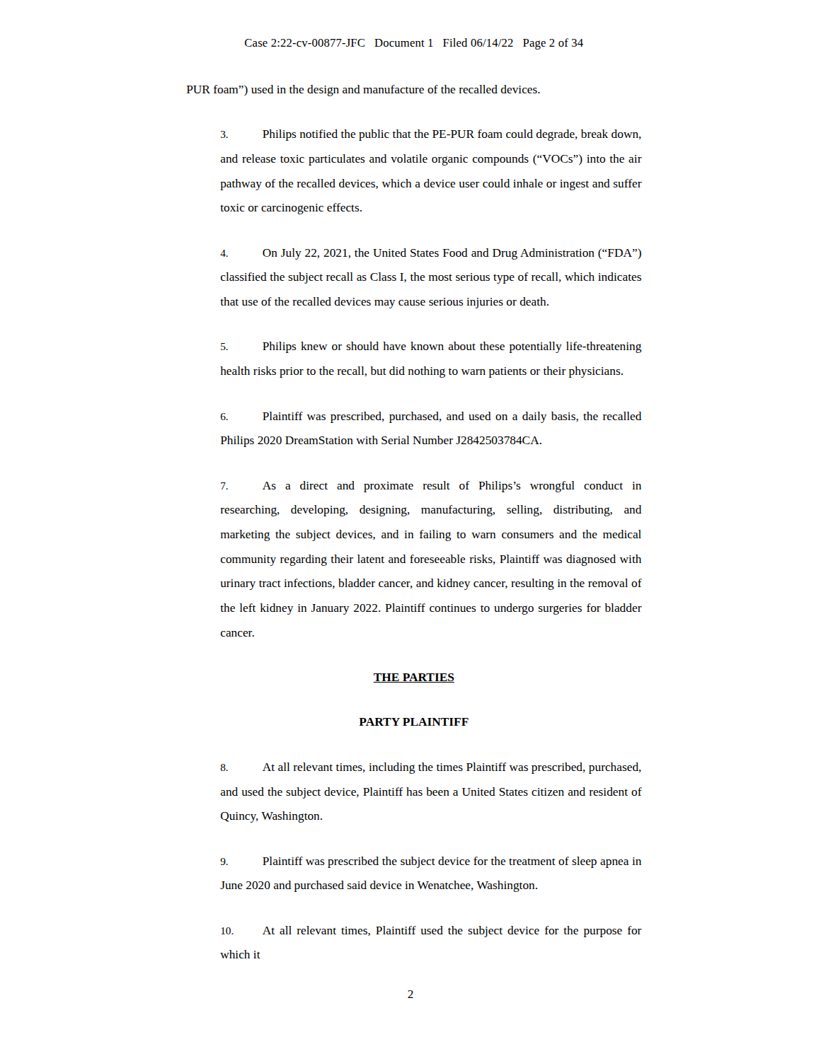Case 2:22-cv-00877-JFC Document 1 Filed 06/14/22 Page 2 of 34
PUR foam”) used in the design and manufacture of the recalled devices.
3. Philips notified the public that the PE-PUR foam could degrade, break down, and release toxic particulates and volatile organic compounds (“VOCs”) into the air pathway of the recalled devices, which a device user could inhale or ingest and suffer toxic or carcinogenic effects.
4. On July 22, 2021, the United States Food and Drug Administration (“FDA”) classified the subject recall as Class I, the most serious type of recall, which indicates that use of the recalled devices may cause serious injuries or death.
5. Philips knew or should have known about these potentially life-threatening health risks prior to the recall, but did nothing to warn patients or their physicians.
6. Plaintiff was prescribed, purchased, and used on a daily basis, the recalled Philips 2020 DreamStation with Serial Number J2842503784CA.
7. As a direct and proximate result of Philips’s wrongful conduct in researching, developing, designing, manufacturing, selling, distributing, and marketing the subject devices, and in failing to warn consumers and the medical community regarding their latent and foreseeable risks, Plaintiff was diagnosed with urinary tract infections, bladder cancer, and kidney cancer, resulting in the removal of the left kidney in January 2022. Plaintiff continues to undergo surgeries for bladder cancer.
THE PARTIES
PARTY PLAINTIFF
8. At all relevant times, including the times Plaintiff was prescribed, purchased, and used the subject device, Plaintiff has been a United States citizen and resident of Quincy, Washington.
9. Plaintiff was prescribed the subject device for the treatment of sleep apnea in June 2020 and purchased said device in Wenatchee, Washington.
10. At all relevant times, Plaintiff used the subject device for the purpose for which it
2